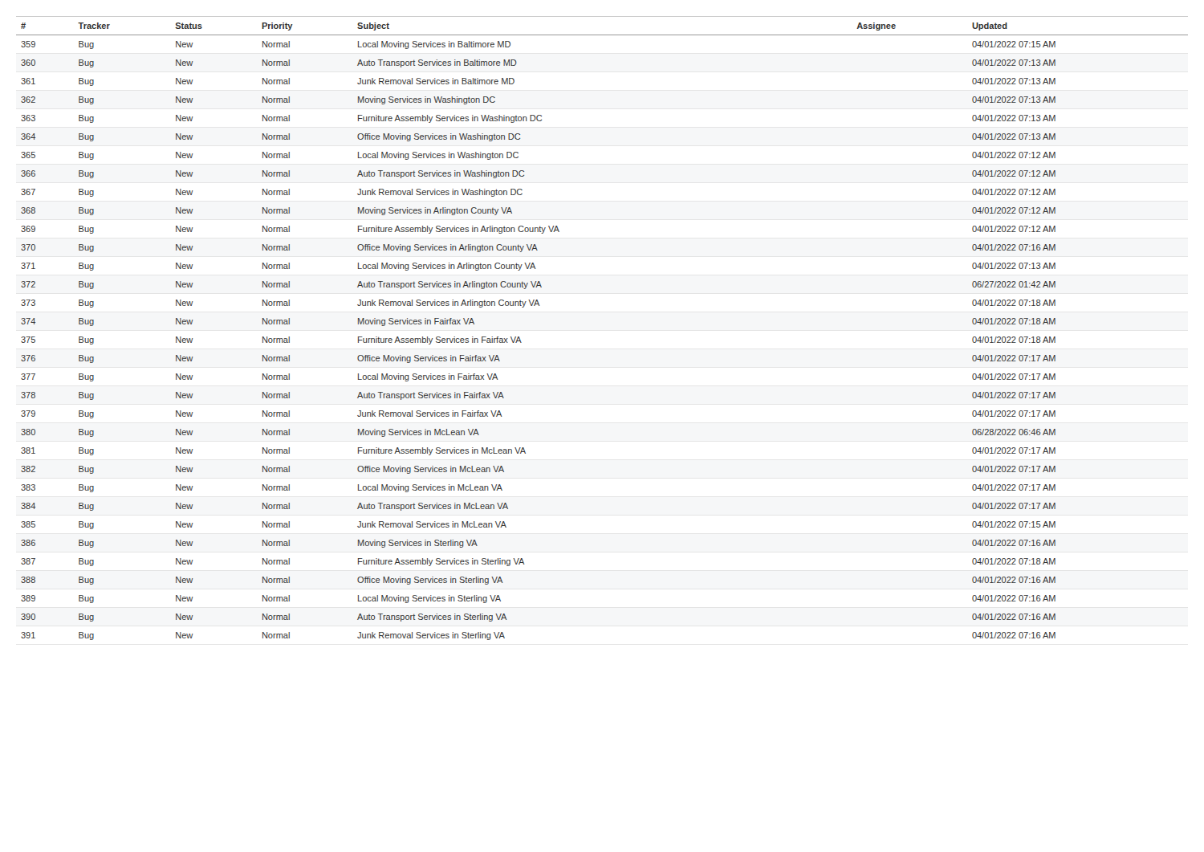| # | Tracker | Status | Priority | Subject | Assignee | Updated |
| --- | --- | --- | --- | --- | --- | --- |
| 359 | Bug | New | Normal | Local Moving Services in Baltimore MD | | 04/01/2022 07:15 AM |
| 360 | Bug | New | Normal | Auto Transport Services in Baltimore MD | | 04/01/2022 07:13 AM |
| 361 | Bug | New | Normal | Junk Removal Services in Baltimore MD | | 04/01/2022 07:13 AM |
| 362 | Bug | New | Normal | Moving Services in Washington DC | | 04/01/2022 07:13 AM |
| 363 | Bug | New | Normal | Furniture Assembly Services in Washington DC | | 04/01/2022 07:13 AM |
| 364 | Bug | New | Normal | Office Moving Services in Washington DC | | 04/01/2022 07:13 AM |
| 365 | Bug | New | Normal | Local Moving Services in Washington DC | | 04/01/2022 07:12 AM |
| 366 | Bug | New | Normal | Auto Transport Services in Washington DC | | 04/01/2022 07:12 AM |
| 367 | Bug | New | Normal | Junk Removal Services in Washington DC | | 04/01/2022 07:12 AM |
| 368 | Bug | New | Normal | Moving Services in Arlington County VA | | 04/01/2022 07:12 AM |
| 369 | Bug | New | Normal | Furniture Assembly Services in Arlington County VA | | 04/01/2022 07:12 AM |
| 370 | Bug | New | Normal | Office Moving Services in Arlington County VA | | 04/01/2022 07:16 AM |
| 371 | Bug | New | Normal | Local Moving Services in Arlington County VA | | 04/01/2022 07:13 AM |
| 372 | Bug | New | Normal | Auto Transport Services in Arlington County VA | | 06/27/2022 01:42 AM |
| 373 | Bug | New | Normal | Junk Removal Services in Arlington County VA | | 04/01/2022 07:18 AM |
| 374 | Bug | New | Normal | Moving Services in Fairfax VA | | 04/01/2022 07:18 AM |
| 375 | Bug | New | Normal | Furniture Assembly Services in Fairfax VA | | 04/01/2022 07:18 AM |
| 376 | Bug | New | Normal | Office Moving Services in Fairfax VA | | 04/01/2022 07:17 AM |
| 377 | Bug | New | Normal | Local Moving Services in Fairfax VA | | 04/01/2022 07:17 AM |
| 378 | Bug | New | Normal | Auto Transport Services in Fairfax VA | | 04/01/2022 07:17 AM |
| 379 | Bug | New | Normal | Junk Removal Services in Fairfax VA | | 04/01/2022 07:17 AM |
| 380 | Bug | New | Normal | Moving Services in McLean VA | | 06/28/2022 06:46 AM |
| 381 | Bug | New | Normal | Furniture Assembly Services in McLean VA | | 04/01/2022 07:17 AM |
| 382 | Bug | New | Normal | Office Moving Services in McLean VA | | 04/01/2022 07:17 AM |
| 383 | Bug | New | Normal | Local Moving Services in McLean VA | | 04/01/2022 07:17 AM |
| 384 | Bug | New | Normal | Auto Transport Services in McLean VA | | 04/01/2022 07:17 AM |
| 385 | Bug | New | Normal | Junk Removal Services in McLean VA | | 04/01/2022 07:15 AM |
| 386 | Bug | New | Normal | Moving Services in Sterling VA | | 04/01/2022 07:16 AM |
| 387 | Bug | New | Normal | Furniture Assembly Services in Sterling VA | | 04/01/2022 07:18 AM |
| 388 | Bug | New | Normal | Office Moving Services in Sterling VA | | 04/01/2022 07:16 AM |
| 389 | Bug | New | Normal | Local Moving Services in Sterling VA | | 04/01/2022 07:16 AM |
| 390 | Bug | New | Normal | Auto Transport Services in Sterling VA | | 04/01/2022 07:16 AM |
| 391 | Bug | New | Normal | Junk Removal Services in Sterling VA | | 04/01/2022 07:16 AM |